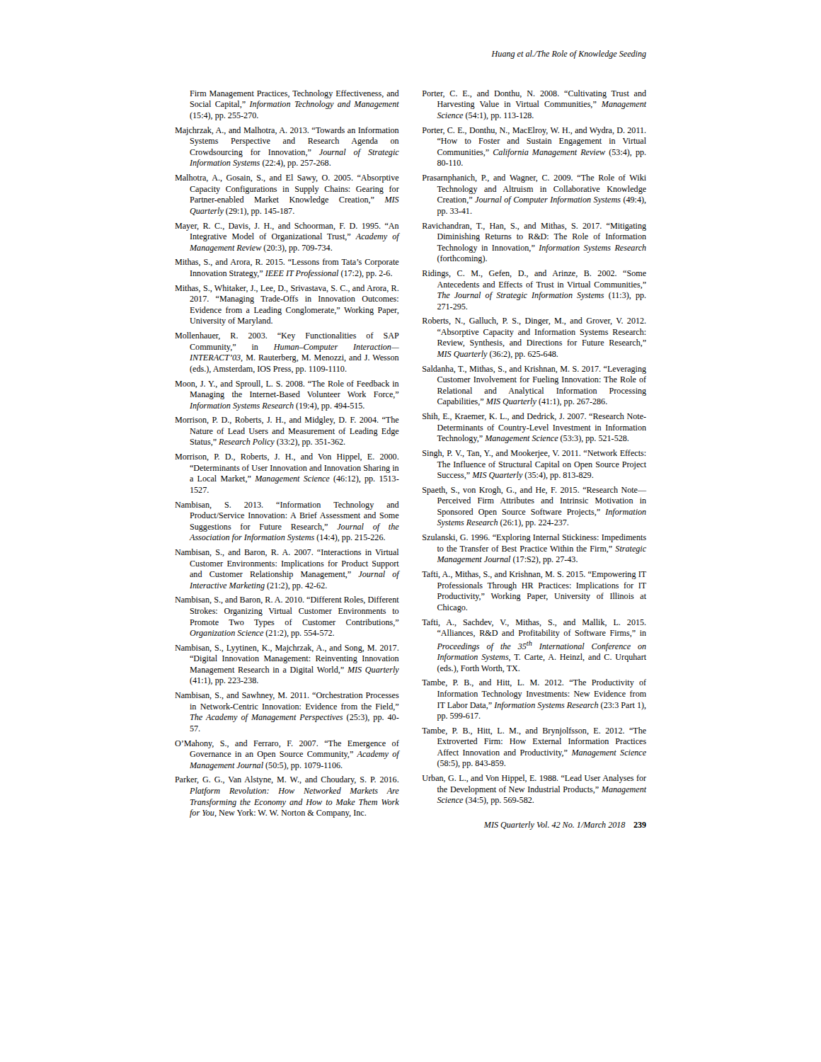Huang et al./The Role of Knowledge Seeding
Firm Management Practices, Technology Effectiveness, and Social Capital,” Information Technology and Management (15:4), pp. 255-270.
Majchrzak, A., and Malhotra, A. 2013. “Towards an Information Systems Perspective and Research Agenda on Crowdsourcing for Innovation,” Journal of Strategic Information Systems (22:4), pp. 257-268.
Malhotra, A., Gosain, S., and El Sawy, O. 2005. “Absorptive Capacity Configurations in Supply Chains: Gearing for Partner-enabled Market Knowledge Creation,” MIS Quarterly (29:1), pp. 145-187.
Mayer, R. C., Davis, J. H., and Schoorman, F. D. 1995. “An Integrative Model of Organizational Trust,” Academy of Management Review (20:3), pp. 709-734.
Mithas, S., and Arora, R. 2015. “Lessons from Tata’s Corporate Innovation Strategy,” IEEE IT Professional (17:2), pp. 2-6.
Mithas, S., Whitaker, J., Lee, D., Srivastava, S. C., and Arora, R. 2017. “Managing Trade-Offs in Innovation Outcomes: Evidence from a Leading Conglomerate,” Working Paper, University of Maryland.
Mollenhauer, R. 2003. “Key Functionalities of SAP Community,” in Human–Computer Interaction—INTERACT’03, M. Rauterberg, M. Menozzi, and J. Wesson (eds.), Amsterdam, IOS Press, pp. 1109-1110.
Moon, J. Y., and Sproull, L. S. 2008. “The Role of Feedback in Managing the Internet-Based Volunteer Work Force,” Information Systems Research (19:4), pp. 494-515.
Morrison, P. D., Roberts, J. H., and Midgley, D. F. 2004. “The Nature of Lead Users and Measurement of Leading Edge Status,” Research Policy (33:2), pp. 351-362.
Morrison, P. D., Roberts, J. H., and Von Hippel, E. 2000. “Determinants of User Innovation and Innovation Sharing in a Local Market,” Management Science (46:12), pp. 1513-1527.
Nambisan, S. 2013. “Information Technology and Product/Service Innovation: A Brief Assessment and Some Suggestions for Future Research,” Journal of the Association for Information Systems (14:4), pp. 215-226.
Nambisan, S., and Baron, R. A. 2007. “Interactions in Virtual Customer Environments: Implications for Product Support and Customer Relationship Management,” Journal of Interactive Marketing (21:2), pp. 42-62.
Nambisan, S., and Baron, R. A. 2010. “Different Roles, Different Strokes: Organizing Virtual Customer Environments to Promote Two Types of Customer Contributions,” Organization Science (21:2), pp. 554-572.
Nambisan, S., Lyytinen, K., Majchrzak, A., and Song, M. 2017. “Digital Innovation Management: Reinventing Innovation Management Research in a Digital World,” MIS Quarterly (41:1), pp. 223-238.
Nambisan, S., and Sawhney, M. 2011. “Orchestration Processes in Network-Centric Innovation: Evidence from the Field,” The Academy of Management Perspectives (25:3), pp. 40-57.
O’Mahony, S., and Ferraro, F. 2007. “The Emergence of Governance in an Open Source Community,” Academy of Management Journal (50:5), pp. 1079-1106.
Parker, G. G., Van Alstyne, M. W., and Choudary, S. P. 2016. Platform Revolution: How Networked Markets Are Transforming the Economy and How to Make Them Work for You, New York: W. W. Norton & Company, Inc.
Porter, C. E., and Donthu, N. 2008. “Cultivating Trust and Harvesting Value in Virtual Communities,” Management Science (54:1), pp. 113-128.
Porter, C. E., Donthu, N., MacElroy, W. H., and Wydra, D. 2011. “How to Foster and Sustain Engagement in Virtual Communities,” California Management Review (53:4), pp. 80-110.
Prasarnphanich, P., and Wagner, C. 2009. “The Role of Wiki Technology and Altruism in Collaborative Knowledge Creation,” Journal of Computer Information Systems (49:4), pp. 33-41.
Ravichandran, T., Han, S., and Mithas, S. 2017. “Mitigating Diminishing Returns to R&D: The Role of Information Technology in Innovation,” Information Systems Research (forthcoming).
Ridings, C. M., Gefen, D., and Arinze, B. 2002. “Some Antecedents and Effects of Trust in Virtual Communities,” The Journal of Strategic Information Systems (11:3), pp. 271-295.
Roberts, N., Galluch, P. S., Dinger, M., and Grover, V. 2012. “Absorptive Capacity and Information Systems Research: Review, Synthesis, and Directions for Future Research,” MIS Quarterly (36:2), pp. 625-648.
Saldanha, T., Mithas, S., and Krishnan, M. S. 2017. “Leveraging Customer Involvement for Fueling Innovation: The Role of Relational and Analytical Information Processing Capabilities,” MIS Quarterly (41:1), pp. 267-286.
Shih, E., Kraemer, K. L., and Dedrick, J. 2007. “Research Note-Determinants of Country-Level Investment in Information Technology,” Management Science (53:3), pp. 521-528.
Singh, P. V., Tan, Y., and Mookerjee, V. 2011. “Network Effects: The Influence of Structural Capital on Open Source Project Success,” MIS Quarterly (35:4), pp. 813-829.
Spaeth, S., von Krogh, G., and He, F. 2015. “Research Note—Perceived Firm Attributes and Intrinsic Motivation in Sponsored Open Source Software Projects,” Information Systems Research (26:1), pp. 224-237.
Szulanski, G. 1996. “Exploring Internal Stickiness: Impediments to the Transfer of Best Practice Within the Firm,” Strategic Management Journal (17:S2), pp. 27-43.
Tafti, A., Mithas, S., and Krishnan, M. S. 2015. “Empowering IT Professionals Through HR Practices: Implications for IT Productivity,” Working Paper, University of Illinois at Chicago.
Tafti, A., Sachdev, V., Mithas, S., and Mallik, L. 2015. “Alliances, R&D and Profitability of Software Firms,” in Proceedings of the 35th International Conference on Information Systems, T. Carte, A. Heinzl, and C. Urquhart (eds.), Forth Worth, TX.
Tambe, P. B., and Hitt, L. M. 2012. “The Productivity of Information Technology Investments: New Evidence from IT Labor Data,” Information Systems Research (23:3 Part 1), pp. 599-617.
Tambe, P. B., Hitt, L. M., and Brynjolfsson, E. 2012. “The Extroverted Firm: How External Information Practices Affect Innovation and Productivity,” Management Science (58:5), pp. 843-859.
Urban, G. L., and Von Hippel, E. 1988. “Lead User Analyses for the Development of New Industrial Products,” Management Science (34:5), pp. 569-582.
MIS Quarterly Vol. 42 No. 1/March 2018239